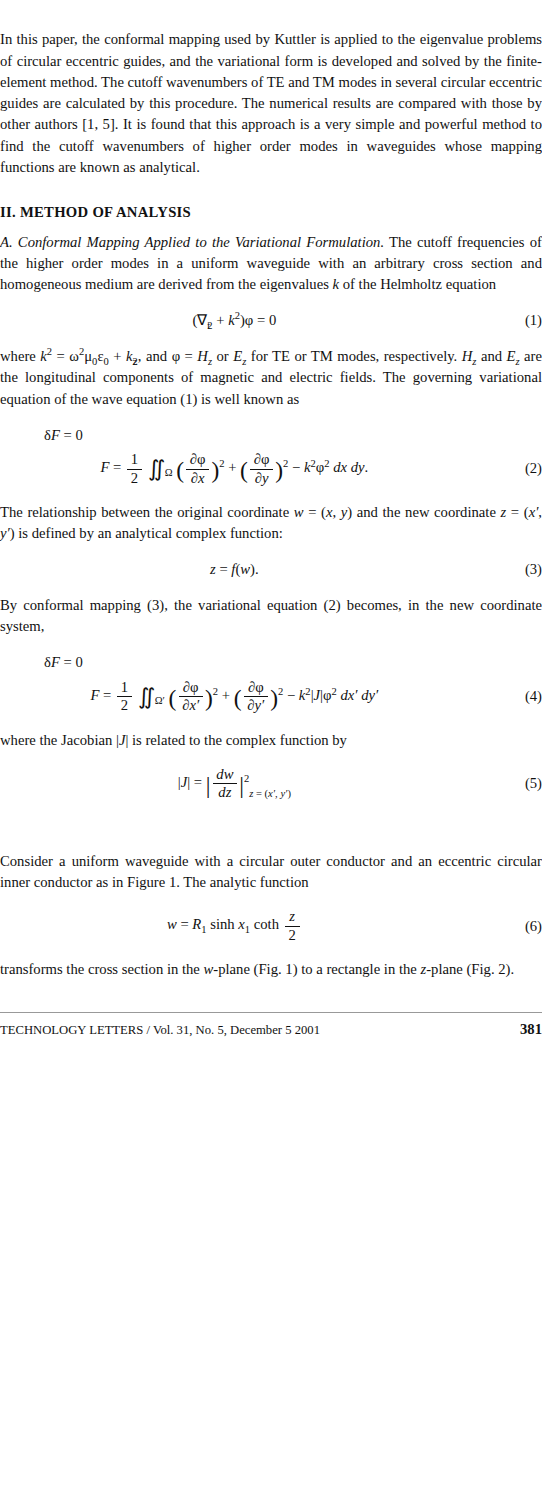In this paper, the conformal mapping used by Kuttler is applied to the eigenvalue problems of circular eccentric guides, and the variational form is developed and solved by the finite-element method. The cutoff wavenumbers of TE and TM modes in several circular eccentric guides are calculated by this procedure. The numerical results are compared with those by other authors [1, 5]. It is found that this approach is a very simple and powerful method to find the cutoff wavenumbers of higher order modes in waveguides whose mapping functions are known as analytical.
II. METHOD OF ANALYSIS
A. Conformal Mapping Applied to the Variational Formulation. The cutoff frequencies of the higher order modes in a uniform waveguide with an arbitrary cross section and homogeneous medium are derived from the eigenvalues k of the Helmholtz equation
(∇2t + k2)φ = 0
(1)
where k2 = ω2μ0ε0 + k 2z, and φ = Hz or Ez for TE or TM modes, respectively. Hz and Ez are the longitudinal components of magnetic and electric fields. The governing variational equation of the wave equation (1) is well known as
δF = 0
F = 12 ∬Ω (∂φ∂x)2 + (∂φ∂y)2 − k2φ2 dx dy.
(2)
The relationship between the original coordinate w = (x, y) and the new coordinate z = (x′, y′) is defined by an analytical complex function:
z = f(w).
(3)
By conformal mapping (3), the variational equation (2) becomes, in the new coordinate system,
δF = 0
F = 12 ∬Ω′ (∂φ∂x′)2 + (∂φ∂y′)2 − k2|J|φ2 dx′ dy′
(4)
where the Jacobian |J| is related to the complex function by
|J| = |dw dz|2z = (x′, y′)
(5)
Consider a uniform waveguide with a circular outer conductor and an eccentric circular inner conductor as in Figure 1. The analytic function
w = R1 sinh x1 coth z 2
(6)
transforms the cross section in the w-plane (Fig. 1) to a rectangle in the z-plane (Fig. 2).
TECHNOLOGY LETTERS / Vol. 31, No. 5, December 5 2001 381